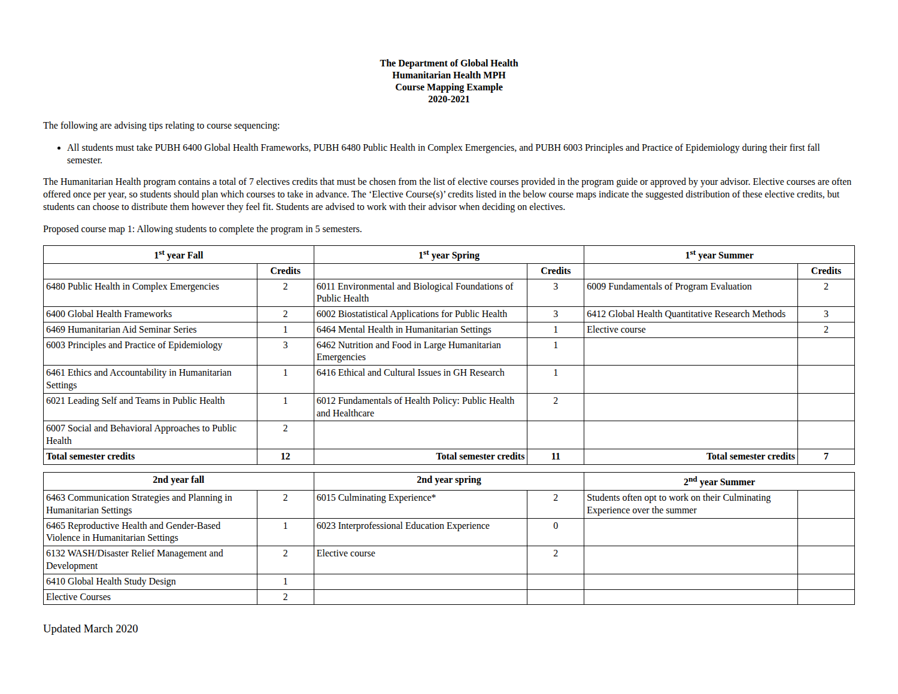The Department of Global Health
Humanitarian Health MPH
Course Mapping Example
2020-2021
The following are advising tips relating to course sequencing:
All students must take PUBH 6400 Global Health Frameworks, PUBH 6480 Public Health in Complex Emergencies, and PUBH 6003 Principles and Practice of Epidemiology during their first fall semester.
The Humanitarian Health program contains a total of 7 electives credits that must be chosen from the list of elective courses provided in the program guide or approved by your advisor. Elective courses are often offered once per year, so students should plan which courses to take in advance. The ‘Elective Course(s)’ credits listed in the below course maps indicate the suggested distribution of these elective credits, but students can choose to distribute them however they feel fit. Students are advised to work with their advisor when deciding on electives.
Proposed course map 1: Allowing students to complete the program in 5 semesters.
| 1 st year Fall | 1 st year Spring | 1 st year Summer |
| --- | --- | --- |
| | Credits | | Credits | | Credits |
| 6480 Public Health in Complex Emergencies | 2 | 6011 Environmental and Biological Foundations of Public Health | 3 | 6009 Fundamentals of Program Evaluation | 2 |
| 6400 Global Health Frameworks | 2 | 6002 Biostatistical Applications for Public Health | 3 | 6412 Global Health Quantitative Research Methods | 3 |
| 6469 Humanitarian Aid Seminar Series | 1 | 6464 Mental Health in Humanitarian Settings | 1 | Elective course | 2 |
| 6003 Principles and Practice of Epidemiology | 3 | 6462 Nutrition and Food in Large Humanitarian Emergencies | 1 | | |
| 6461 Ethics and Accountability in Humanitarian Settings | 1 | 6416 Ethical and Cultural Issues in GH Research | 1 | | |
| 6021 Leading Self and Teams in Public Health | 1 | 6012 Fundamentals of Health Policy: Public Health and Healthcare | 2 | | |
| 6007 Social and Behavioral Approaches to Public Health | 2 | | | | |
| Total semester credits | 12 | Total semester credits | 11 | Total semester credits | 7 |
| 2nd year fall | 2nd year spring | 2 nd year Summer |
| --- | --- | --- |
| 6463 Communication Strategies and Planning in Humanitarian Settings | 2 | 6015 Culminating Experience* | 2 | Students often opt to work on their Culminating Experience over the summer | |
| 6465 Reproductive Health and Gender-Based Violence in Humanitarian Settings | 1 | 6023 Interprofessional Education Experience | 0 | | |
| 6132 WASH/Disaster Relief Management and Development | 2 | Elective course | 2 | | |
| 6410 Global Health Study Design | 1 | | | | |
| Elective Courses | 2 | | | | |
Updated March 2020